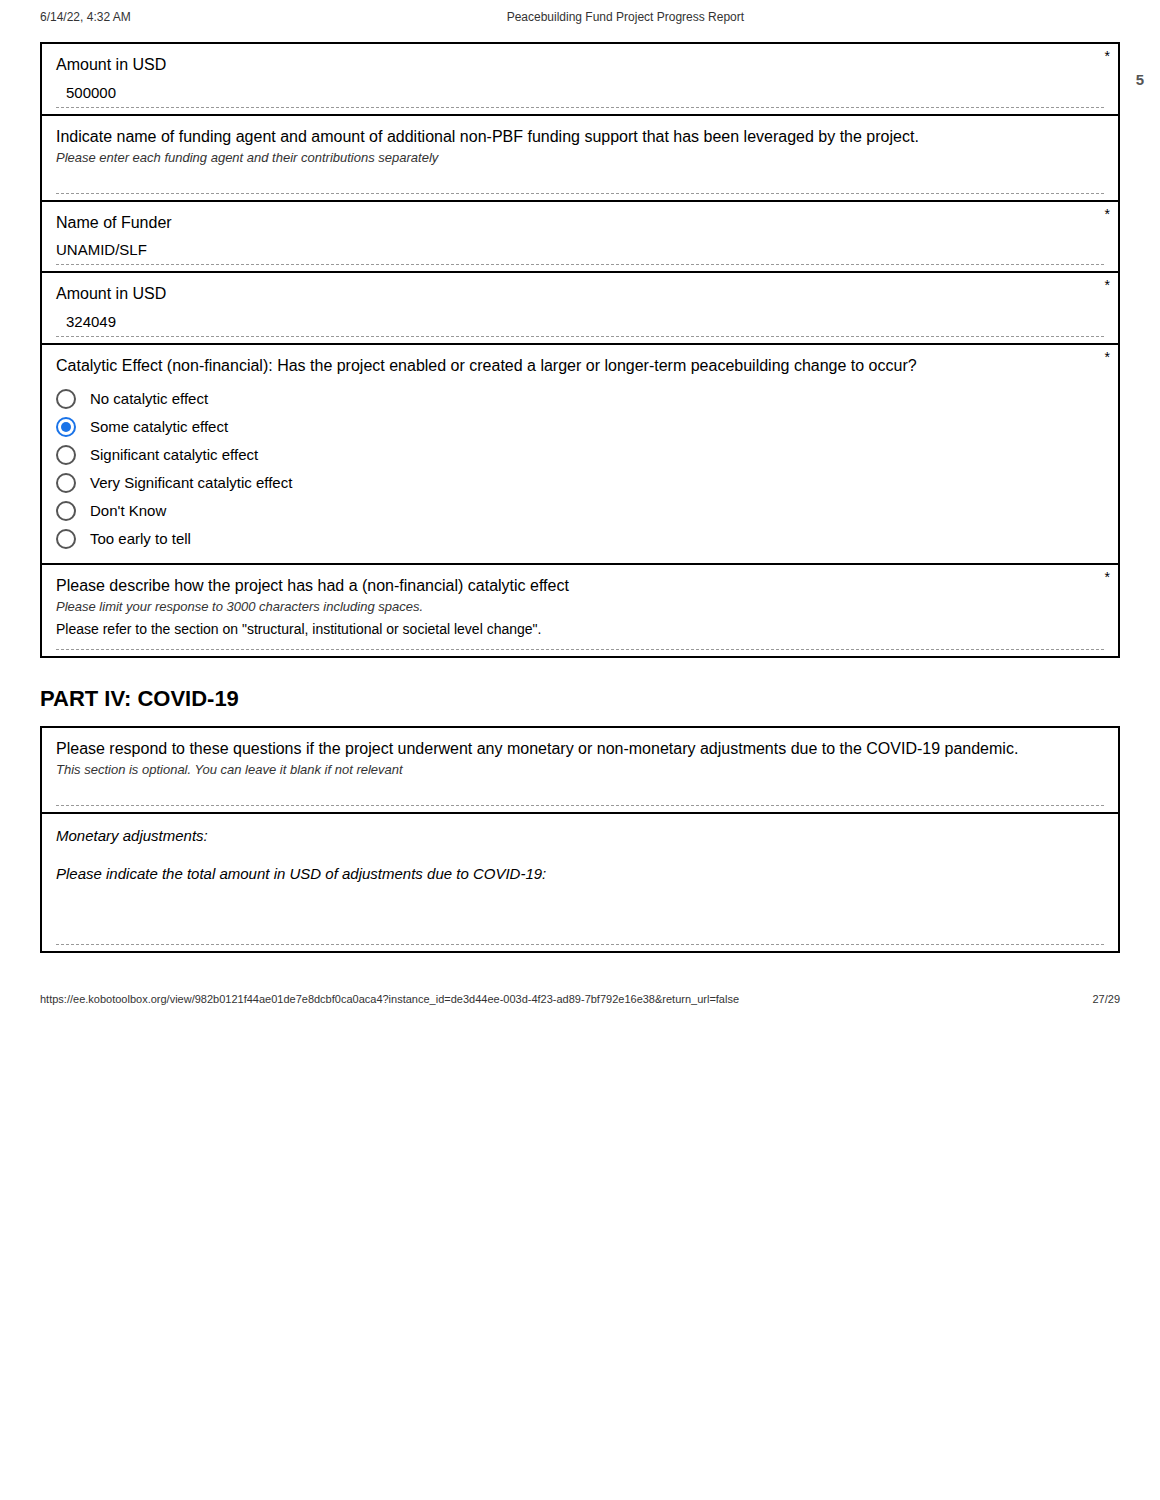6/14/22, 4:32 AM
Peacebuilding Fund Project Progress Report
*
Amount in USD
500000
5
Indicate name of funding agent and amount of additional non-PBF funding support that has been leveraged by the project.
Please enter each funding agent and their contributions separately
*
Name of Funder
UNAMID/SLF
*
Amount in USD
324049
*
Catalytic Effect (non-financial): Has the project enabled or created a larger or longer-term peacebuilding change to occur?
No catalytic effect
Some catalytic effect
Significant catalytic effect
Very Significant catalytic effect
Don't Know
Too early to tell
*
Please describe how the project has had a (non-financial) catalytic effect
Please limit your response to 3000 characters including spaces.
Please refer to the section on "structural, institutional or societal level change".
PART IV: COVID-19
Please respond to these questions if the project underwent any monetary or non-monetary adjustments due to the COVID-19 pandemic.
This section is optional. You can leave it blank if not relevant
Monetary adjustments:
Please indicate the total amount in USD of adjustments due to COVID-19:
https://ee.kobotoolbox.org/view/982b0121f44ae01de7e8dcbf0ca0aca4?instance_id=de3d44ee-003d-4f23-ad89-7bf792e16e38&return_url=false
27/29